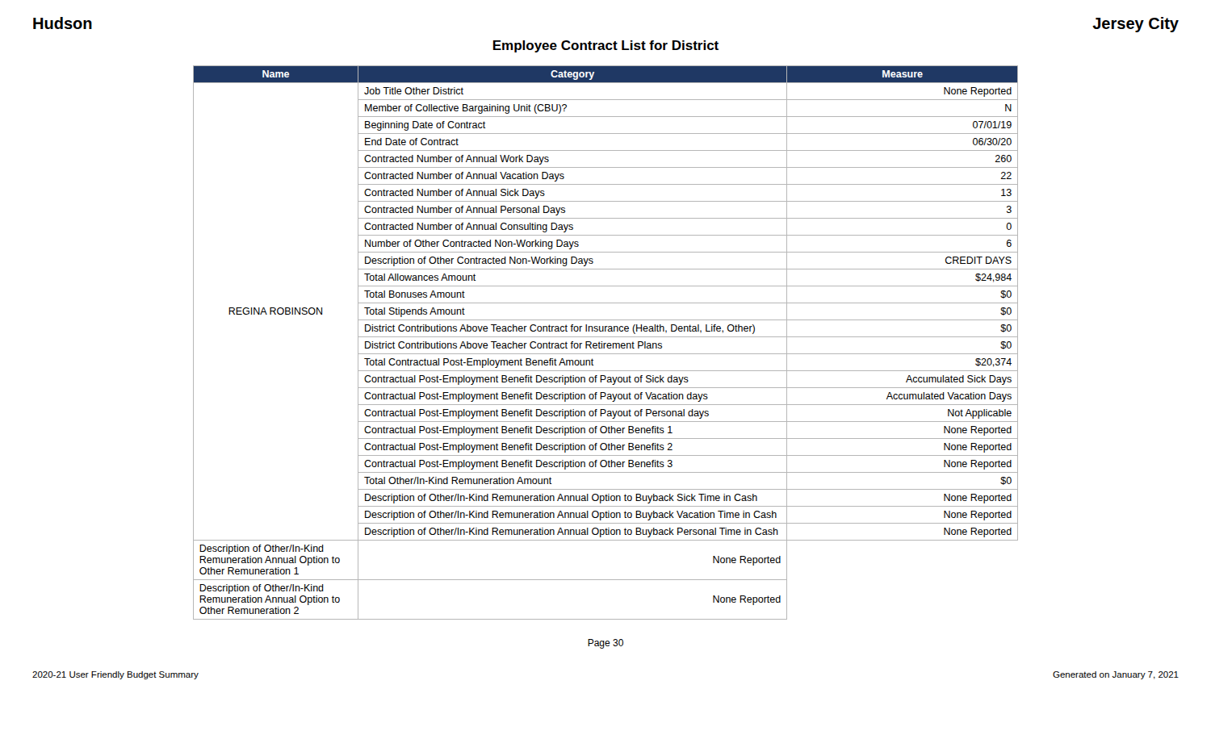Hudson Jersey City
Employee Contract List for District
| Name | Category | Measure |
| --- | --- | --- |
| REGINA ROBINSON | Job Title Other District | None Reported |
| Member of Collective Bargaining Unit (CBU)? | N |
| Beginning Date of Contract | 07/01/19 |
| End Date of Contract | 06/30/20 |
| Contracted Number of Annual Work Days | 260 |
| Contracted Number of Annual Vacation Days | 22 |
| Contracted Number of Annual Sick Days | 13 |
| Contracted Number of Annual Personal Days | 3 |
| Contracted Number of Annual Consulting Days | 0 |
| Number of Other Contracted Non-Working Days | 6 |
| Description of Other Contracted Non-Working Days | CREDIT DAYS |
| Total Allowances Amount | $24,984 |
| Total Bonuses Amount | $0 |
| Total Stipends Amount | $0 |
| District Contributions Above Teacher Contract for Insurance (Health, Dental, Life, Other) | $0 |
| District Contributions Above Teacher Contract for Retirement Plans | $0 |
| Total Contractual Post-Employment Benefit Amount | $20,374 |
| Contractual Post-Employment Benefit Description of Payout of Sick days | Accumulated Sick Days |
| Contractual Post-Employment Benefit Description of Payout of Vacation days | Accumulated Vacation Days |
| Contractual Post-Employment Benefit Description of Payout of Personal days | Not Applicable |
| Contractual Post-Employment Benefit Description of Other Benefits 1 | None Reported |
| Contractual Post-Employment Benefit Description of Other Benefits 2 | None Reported |
| Contractual Post-Employment Benefit Description of Other Benefits 3 | None Reported |
| Total Other/In-Kind Remuneration Amount | $0 |
| Description of Other/In-Kind Remuneration Annual Option to Buyback Sick Time in Cash | None Reported |
| Description of Other/In-Kind Remuneration Annual Option to Buyback Vacation Time in Cash | None Reported |
| Description of Other/In-Kind Remuneration Annual Option to Buyback Personal Time in Cash | None Reported |
| Description of Other/In-Kind Remuneration Annual Option to Other Remuneration 1 | None Reported |
| Description of Other/In-Kind Remuneration Annual Option to Other Remuneration 2 | None Reported |
Page 30
2020-21 User Friendly Budget Summary Generated on January 7, 2021